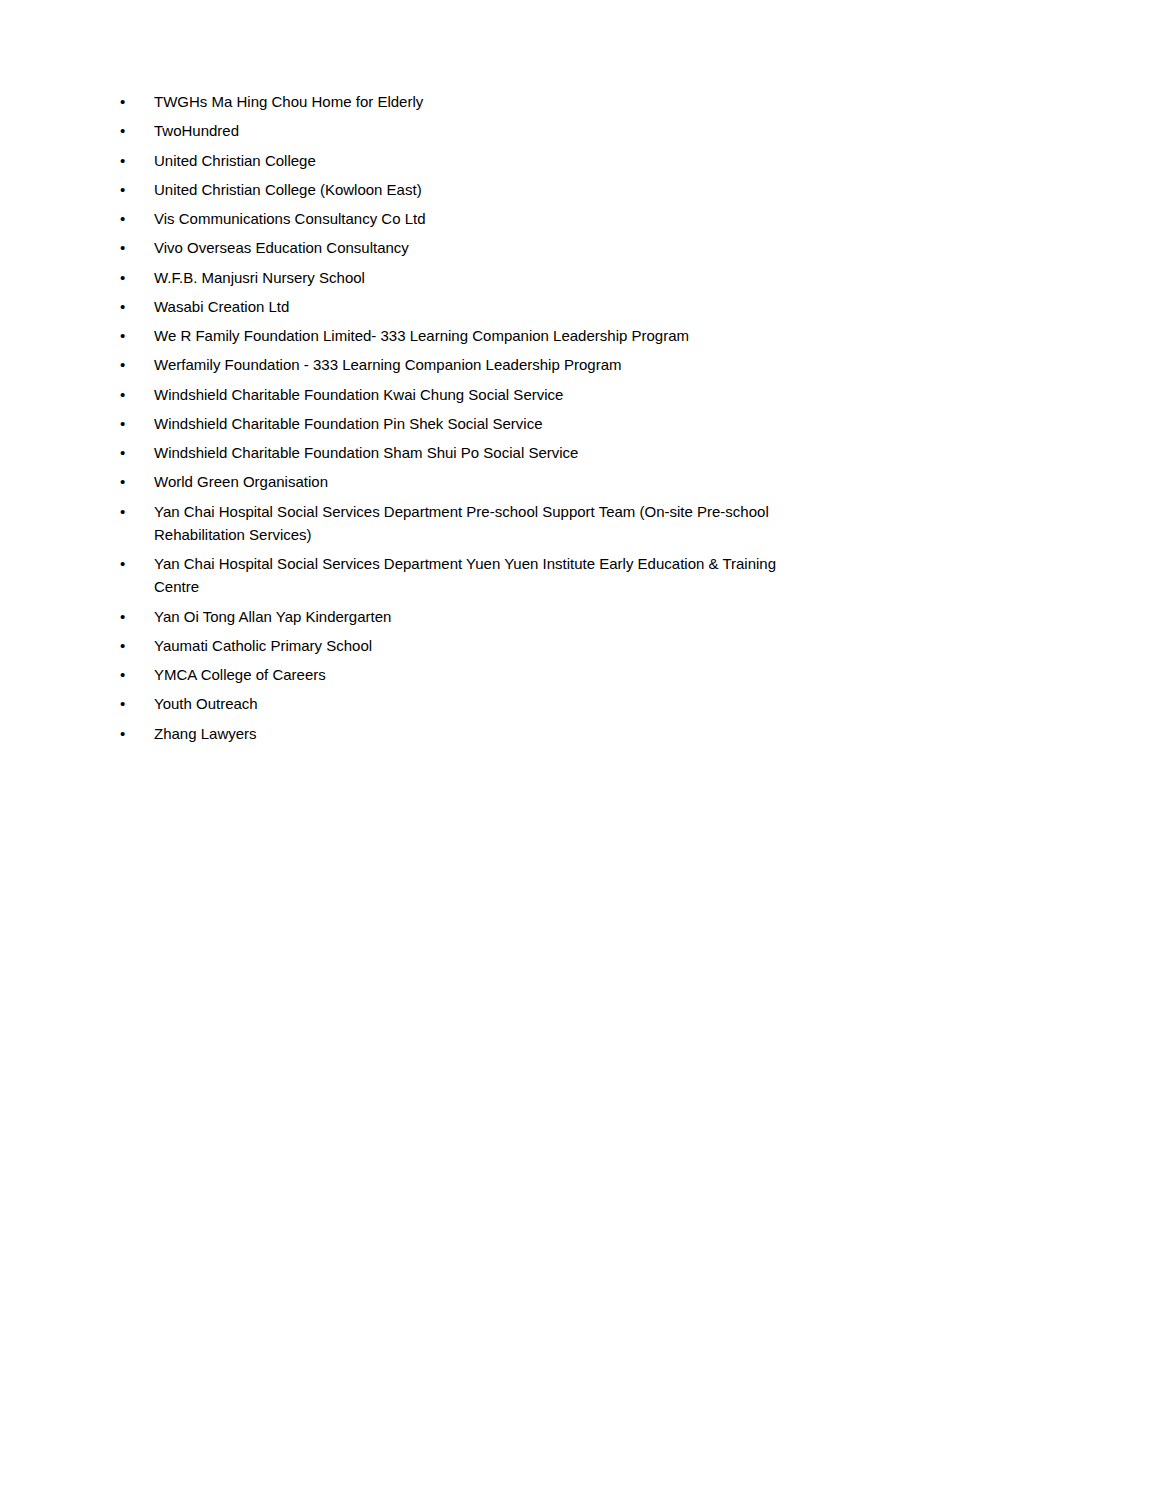TWGHs Ma Hing Chou Home for Elderly
TwoHundred
United Christian College
United Christian College (Kowloon East)
Vis Communications Consultancy Co Ltd
Vivo Overseas Education Consultancy
W.F.B. Manjusri Nursery School
Wasabi Creation Ltd
We R Family Foundation Limited- 333 Learning Companion Leadership Program
Werfamily Foundation - 333 Learning Companion Leadership Program
Windshield Charitable Foundation Kwai Chung Social Service
Windshield Charitable Foundation Pin Shek Social Service
Windshield Charitable Foundation Sham Shui Po Social Service
World Green Organisation
Yan Chai Hospital Social Services Department Pre-school Support Team (On-site Pre-school Rehabilitation Services)
Yan Chai Hospital Social Services Department Yuen Yuen Institute Early Education & Training Centre
Yan Oi Tong Allan Yap Kindergarten
Yaumati Catholic Primary School
YMCA College of Careers
Youth Outreach
Zhang Lawyers